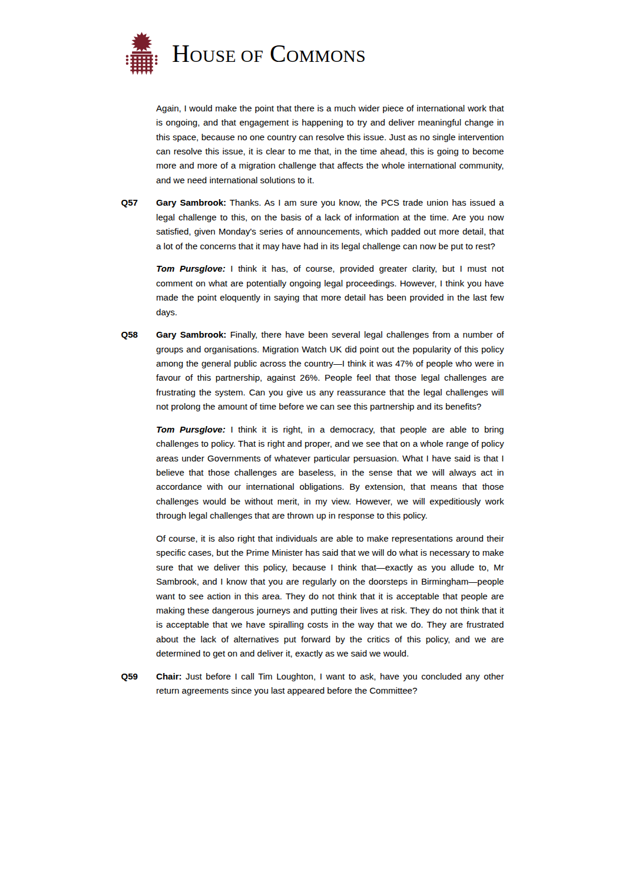HOUSE OF COMMONS
Again, I would make the point that there is a much wider piece of international work that is ongoing, and that engagement is happening to try and deliver meaningful change in this space, because no one country can resolve this issue. Just as no single intervention can resolve this issue, it is clear to me that, in the time ahead, this is going to become more and more of a migration challenge that affects the whole international community, and we need international solutions to it.
Q57
Gary Sambrook: Thanks. As I am sure you know, the PCS trade union has issued a legal challenge to this, on the basis of a lack of information at the time. Are you now satisfied, given Monday's series of announcements, which padded out more detail, that a lot of the concerns that it may have had in its legal challenge can now be put to rest?
Tom Pursglove: I think it has, of course, provided greater clarity, but I must not comment on what are potentially ongoing legal proceedings. However, I think you have made the point eloquently in saying that more detail has been provided in the last few days.
Q58
Gary Sambrook: Finally, there have been several legal challenges from a number of groups and organisations. Migration Watch UK did point out the popularity of this policy among the general public across the country—I think it was 47% of people who were in favour of this partnership, against 26%. People feel that those legal challenges are frustrating the system. Can you give us any reassurance that the legal challenges will not prolong the amount of time before we can see this partnership and its benefits?
Tom Pursglove: I think it is right, in a democracy, that people are able to bring challenges to policy. That is right and proper, and we see that on a whole range of policy areas under Governments of whatever particular persuasion. What I have said is that I believe that those challenges are baseless, in the sense that we will always act in accordance with our international obligations. By extension, that means that those challenges would be without merit, in my view. However, we will expeditiously work through legal challenges that are thrown up in response to this policy.
Of course, it is also right that individuals are able to make representations around their specific cases, but the Prime Minister has said that we will do what is necessary to make sure that we deliver this policy, because I think that—exactly as you allude to, Mr Sambrook, and I know that you are regularly on the doorsteps in Birmingham—people want to see action in this area. They do not think that it is acceptable that people are making these dangerous journeys and putting their lives at risk. They do not think that it is acceptable that we have spiralling costs in the way that we do. They are frustrated about the lack of alternatives put forward by the critics of this policy, and we are determined to get on and deliver it, exactly as we said we would.
Q59
Chair: Just before I call Tim Loughton, I want to ask, have you concluded any other return agreements since you last appeared before the Committee?